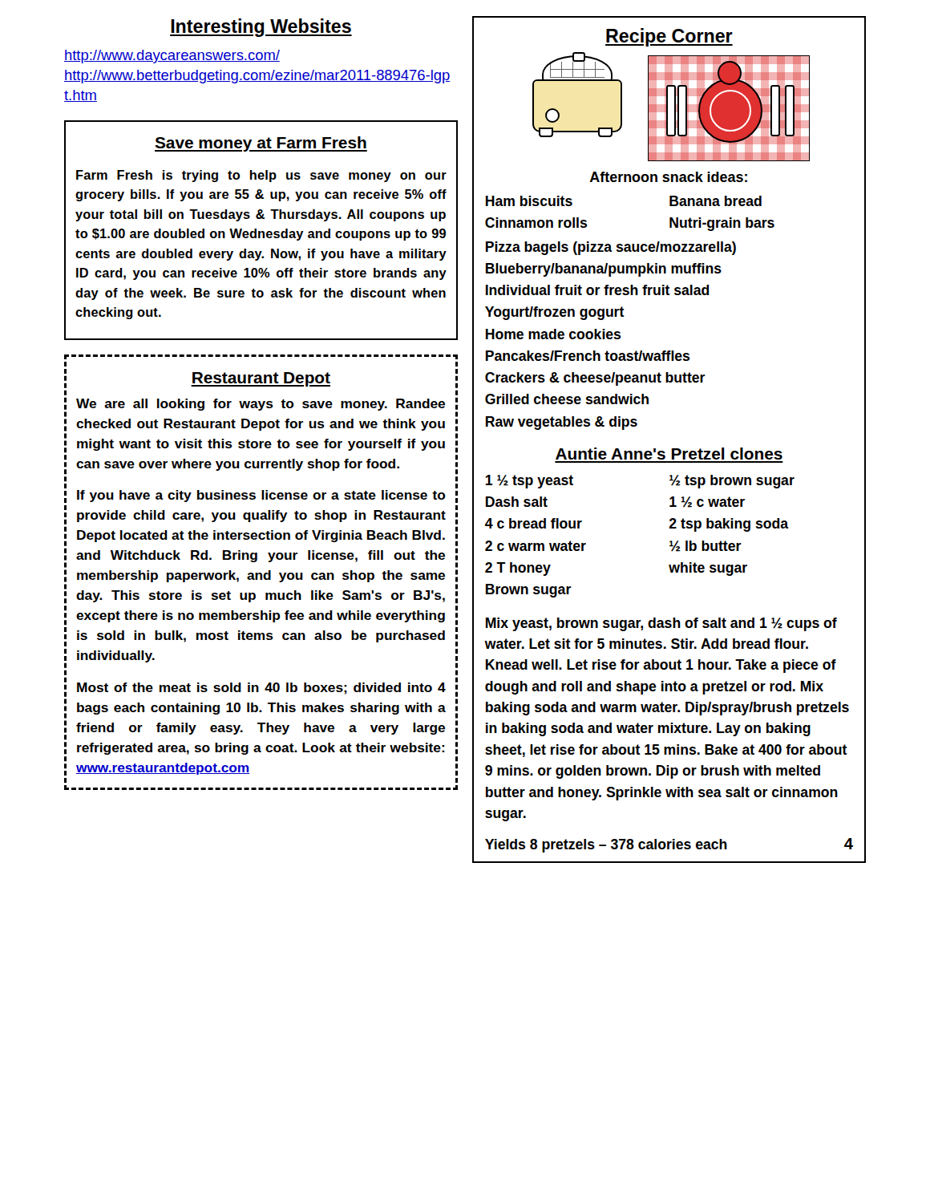Interesting Websites
http://www.daycareanswers.com/
http://www.betterbudgeting.com/ezine/mar2011-889476-lgpt.htm
Save money at Farm Fresh
Farm Fresh is trying to help us save money on our grocery bills. If you are 55 & up, you can receive 5% off your total bill on Tuesdays & Thursdays. All coupons up to $1.00 are doubled on Wednesday and coupons up to 99 cents are doubled every day. Now, if you have a military ID card, you can receive 10% off their store brands any day of the week. Be sure to ask for the discount when checking out.
Restaurant Depot
We are all looking for ways to save money. Randee checked out Restaurant Depot for us and we think you might want to visit this store to see for yourself if you can save over where you currently shop for food.
If you have a city business license or a state license to provide child care, you qualify to shop in Restaurant Depot located at the intersection of Virginia Beach Blvd. and Witchduck Rd. Bring your license, fill out the membership paperwork, and you can shop the same day. This store is set up much like Sam's or BJ's, except there is no membership fee and while everything is sold in bulk, most items can also be purchased individually.
Most of the meat is sold in 40 lb boxes; divided into 4 bags each containing 10 lb. This makes sharing with a friend or family easy. They have a very large refrigerated area, so bring a coat. Look at their website: www.restaurantdepot.com
Recipe Corner
Afternoon snack ideas:
Ham biscuits
Banana bread
Cinnamon rolls
Nutri-grain bars
Pizza bagels (pizza sauce/mozzarella)
Blueberry/banana/pumpkin muffins
Individual fruit or fresh fruit salad
Yogurt/frozen gogurt
Home made cookies
Pancakes/French toast/waffles
Crackers & cheese/peanut butter
Grilled cheese sandwich
Raw vegetables & dips
Auntie Anne's Pretzel clones
1 ½ tsp yeast
½ tsp brown sugar
Dash salt
1 ½ c water
4 c bread flour
2 tsp baking soda
2 c warm water
½ lb butter
2 T honey
white sugar
Brown sugar
Mix yeast, brown sugar, dash of salt and 1 ½ cups of water. Let sit for 5 minutes. Stir. Add bread flour. Knead well. Let rise for about 1 hour. Take a piece of dough and roll and shape into a pretzel or rod. Mix baking soda and warm water. Dip/spray/brush pretzels in baking soda and water mixture. Lay on baking sheet, let rise for about 15 mins. Bake at 400 for about 9 mins. or golden brown. Dip or brush with melted butter and honey. Sprinkle with sea salt or cinnamon sugar.
Yields 8 pretzels – 378 calories each 4